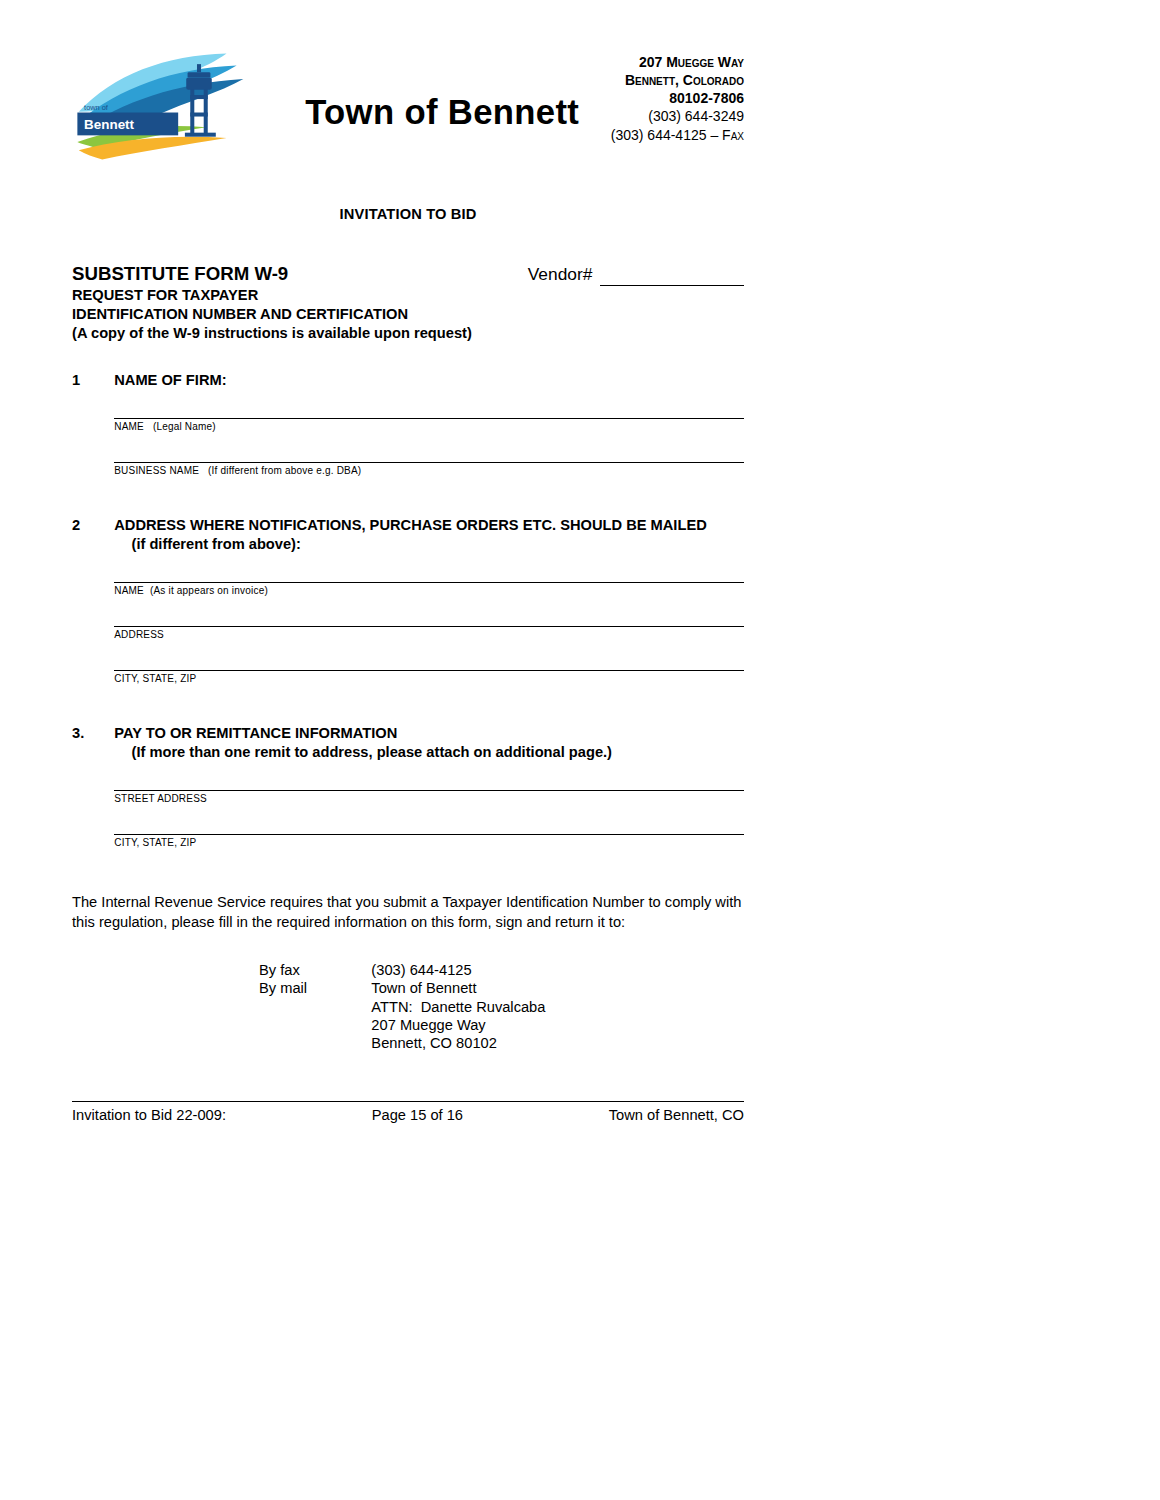Bennett town of
Town of Bennett
207 Muegge Way
Bennett, Colorado
80102-7806
(303) 644-3249
(303) 644-4125 – Fax
INVITATION TO BID
SUBSTITUTE FORM W-9
Vendor#
REQUEST FOR TAXPAYER
IDENTIFICATION NUMBER AND CERTIFICATION
(A copy of the W-9 instructions is available upon request)
1 NAME OF FIRM:
NAME (Legal Name)
BUSINESS NAME (If different from above e.g. DBA)
2 ADDRESS WHERE NOTIFICATIONS, PURCHASE ORDERS ETC. SHOULD BE MAILED
(if different from above):
NAME (As it appears on invoice)
ADDRESS
CITY, STATE, ZIP
3. PAY TO OR REMITTANCE INFORMATION
(If more than one remit to address, please attach on additional page.)
STREET ADDRESS
CITY, STATE, ZIP
The Internal Revenue Service requires that you submit a Taxpayer Identification Number to comply with this regulation, please fill in the required information on this form, sign and return it to:
| By fax | (303) 644-4125 |
| By mail | Town of Bennett |
| | ATTN: Danette Ruvalcaba |
| | 207 Muegge Way |
| | Bennett, CO 80102 |
Invitation to Bid 22-009:
Page 15 of 16
Town of Bennett, CO